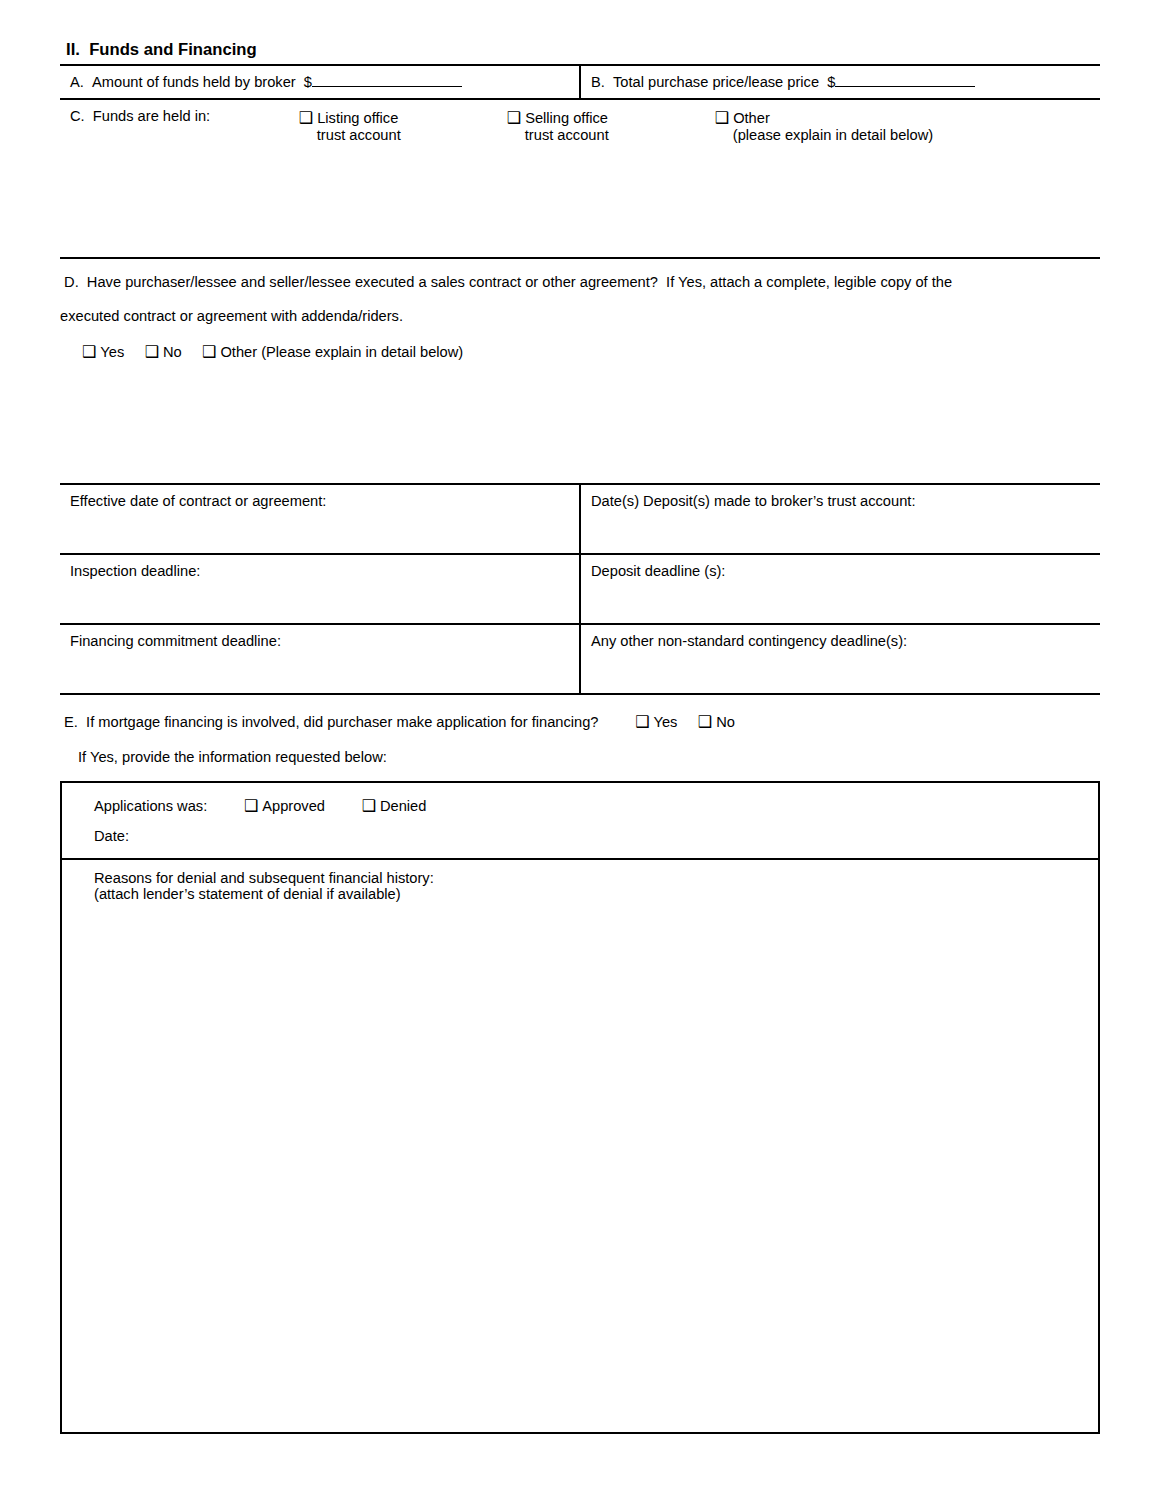II. Funds and Financing
| A. Amount of funds held by broker $ | B. Total purchase price/lease price $ |
| C. Funds are held in: | ❑ Listing office trust account | ❑ Selling office trust account | ❑ Other (please explain in detail below) |
D. Have purchaser/lessee and seller/lessee executed a sales contract or other agreement? If Yes, attach a complete, legible copy of the
executed contract or agreement with addenda/riders.
❑Yes ❑No ❑Other (Please explain in detail below)
| Effective date of contract or agreement: | Date(s) Deposit(s) made to broker’s trust account: |
| Inspection deadline: | Deposit deadline (s): |
| Financing commitment deadline: | Any other non-standard contingency deadline(s): |
E. If mortgage financing is involved, did purchaser make application for financing? ❑Yes ❑No
If Yes, provide the information requested below:
Applications was: ❑Approved ❑Denied
Date:
Reasons for denial and subsequent financial history:
(attach lender’s statement of denial if available)